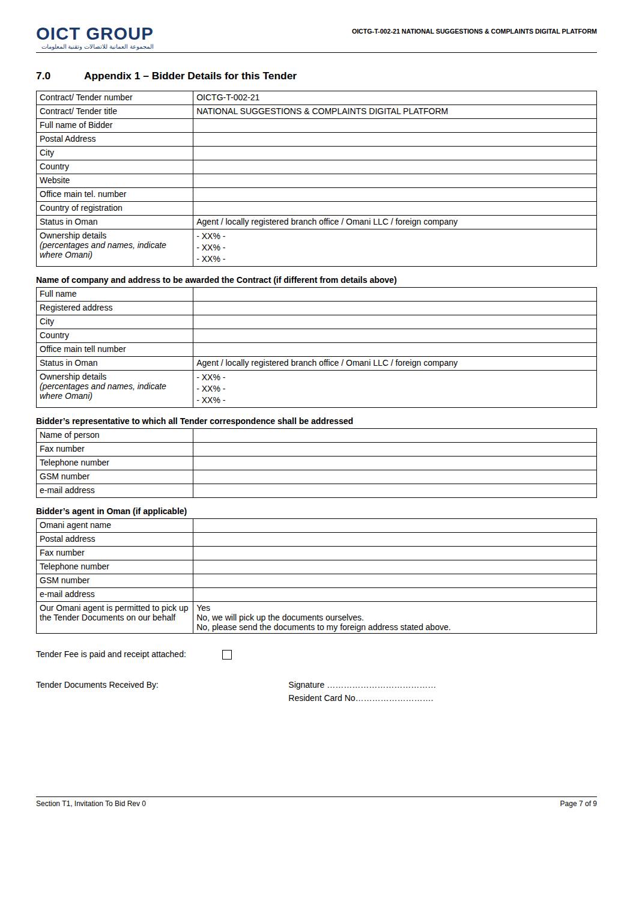OICT GROUP
المجموعة العمانية للاتصالات وتقنية المعلومات
OICTG-T-002-21 NATIONAL SUGGESTIONS & COMPLAINTS DIGITAL PLATFORM
7.0 Appendix 1 – Bidder Details for this Tender
| Contract/ Tender number | OICTG-T-002-21 |
| Contract/ Tender title | NATIONAL SUGGESTIONS & COMPLAINTS DIGITAL PLATFORM |
| Full name of Bidder | |
| Postal Address | |
| City | |
| Country | |
| Website | |
| Office main tel. number | |
| Country of registration | |
| Status in Oman | Agent / locally registered branch office / Omani LLC / foreign company |
| Ownership details (percentages and names, indicate where Omani) | - XX% - - XX% - - XX% - |
Name of company and address to be awarded the Contract (if different from details above)
| Full name | |
| Registered address | |
| City | |
| Country | |
| Office main tell number | |
| Status in Oman | Agent / locally registered branch office / Omani LLC / foreign company |
| Ownership details (percentages and names, indicate where Omani) | - XX% - - XX% - - XX% - |
Bidder’s representative to which all Tender correspondence shall be addressed
| Name of person | |
| Fax number | |
| Telephone number | |
| GSM number | |
| e-mail address | |
Bidder’s agent in Oman (if applicable)
| Omani agent name | |
| Postal address | |
| Fax number | |
| Telephone number | |
| GSM number | |
| e-mail address | |
| Our Omani agent is permitted to pick up the Tender Documents on our behalf | Yes No, we will pick up the documents ourselves. No, please send the documents to my foreign address stated above. |
Tender Fee is paid and receipt attached:
Tender Documents Received By:
Signature …………………………………
Resident Card No……………………….
Section T1, Invitation To Bid Rev 0
Page 7 of 9